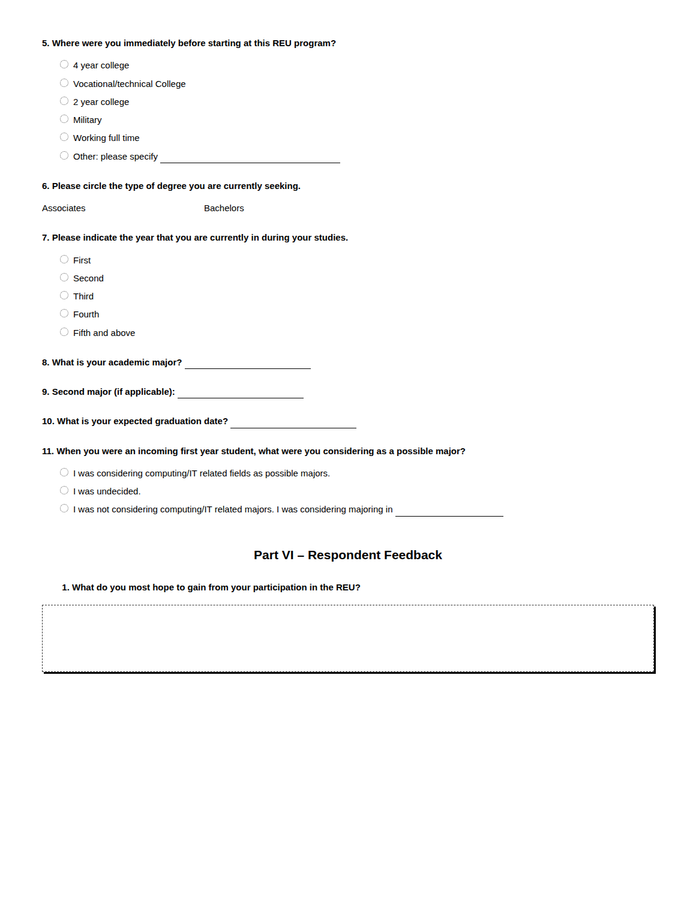5. Where were you immediately before starting at this REU program?
4 year college
Vocational/technical College
2 year college
Military
Working full time
Other: please specify
6. Please circle the type of degree you are currently seeking.
Associates Bachelors
7. Please indicate the year that you are currently in during your studies.
First
Second
Third
Fourth
Fifth and above
8. What is your academic major?
9. Second major (if applicable):
10. What is your expected graduation date?
11. When you were an incoming first year student, what were you considering as a possible major?
I was considering computing/IT related fields as possible majors.
I was undecided.
I was not considering computing/IT related majors. I was considering majoring in
Part VI – Respondent Feedback
What do you most hope to gain from your participation in the REU?